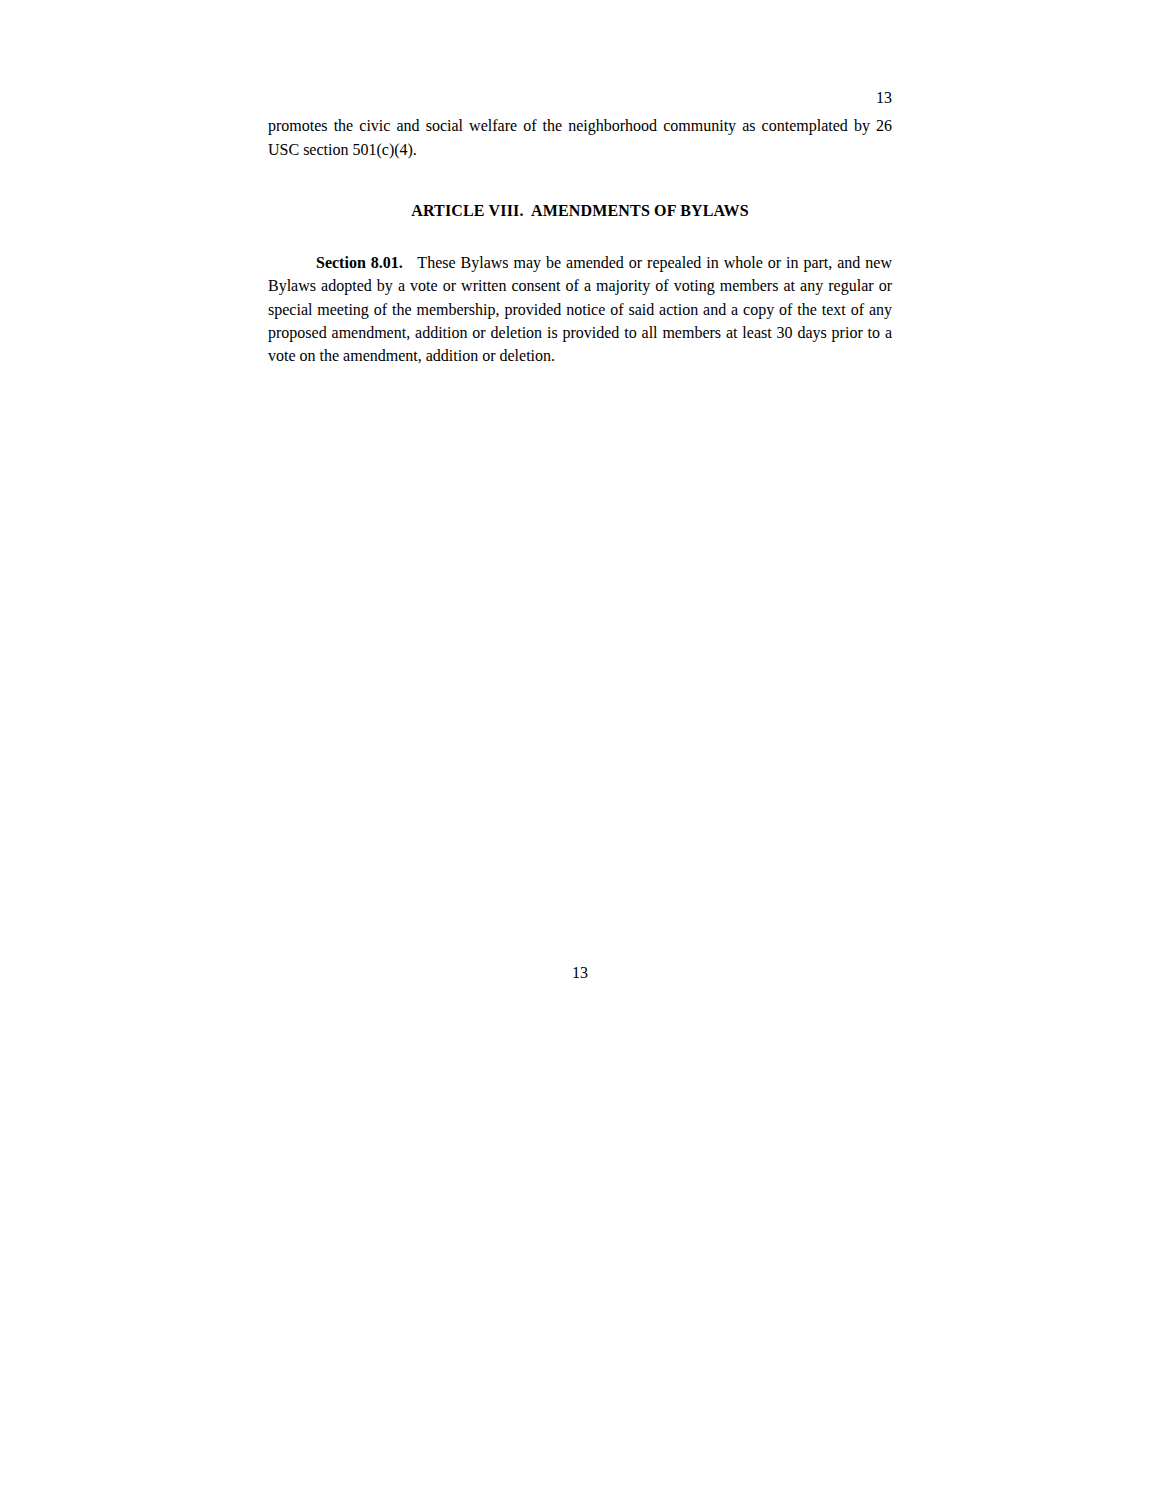13
promotes the civic and social welfare of the neighborhood community as contemplated by 26 USC section 501(c)(4).
ARTICLE VIII. AMENDMENTS OF BYLAWS
Section 8.01. These Bylaws may be amended or repealed in whole or in part, and new Bylaws adopted by a vote or written consent of a majority of voting members at any regular or special meeting of the membership, provided notice of said action and a copy of the text of any proposed amendment, addition or deletion is provided to all members at least 30 days prior to a vote on the amendment, addition or deletion.
13